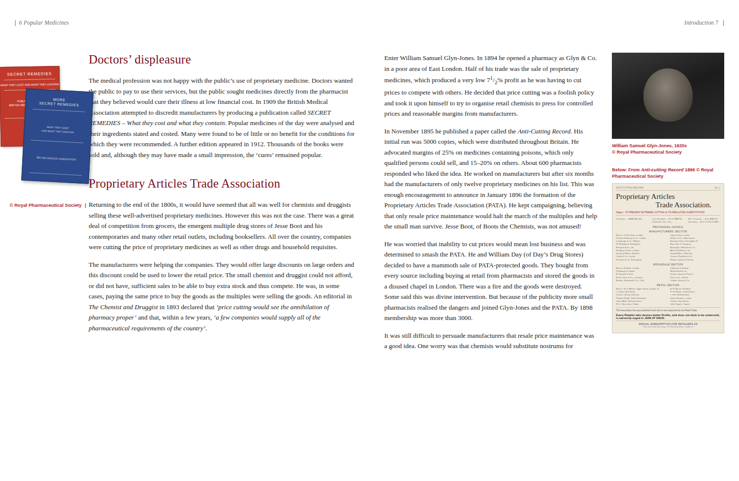|6 Popular Medicines
SECRET REMEDIES
WHAT THEY COST AND WHAT THEY CONTAIN
PUBLISHED BY THE
BRITISH MEDICAL ASSOCIATION
LONDON
MORE
SECRET REMEDIES
WHAT THEY COST
AND WHAT THEY CONTAIN
BRITISH MEDICAL ASSOCIATION
PRICE TWO SHILLINGS
1912
© Royal Pharmaceutical Society |
Doctors’ displeasure
The medical profession was not happy with the public’s use of proprietary medicine. Doctors wanted the public to pay to use their services, but the public sought medicines directly from the pharmacist that they believed would cure their illness at low financial cost. In 1909 the British Medical Association attempted to discredit manufacturers by producing a publication called SECRET REMEDIES – What they cost and what they contain. Popular medicines of the day were analysed and their ingredients stated and costed. Many were found to be of little or no benefit for the conditions for which they were recommended. A further edition appeared in 1912. Thousands of the books were sold and, although they may have made a small impression, the ‘cures’ remained popular.
Proprietary Articles Trade Association
Returning to the end of the 1800s, it would have seemed that all was well for chemists and druggists selling these well-advertised proprietary medicines. However this was not the case. There was a great deal of competition from grocers, the emergent multiple drug stores of Jesse Boot and his contemporaries and many other retail outlets, including booksellers. All over the country, companies were cutting the price of proprietary medicines as well as other drugs and household requisites.
The manufacturers were helping the companies. They would offer large discounts on large orders and this discount could be used to lower the retail price. The small chemist and druggist could not afford, or did not have, sufficient sales to be able to buy extra stock and thus compete. He was, in some cases, paying the same price to buy the goods as the multiples were selling the goods. An editorial in The Chemist and Druggist in 1893 declared that ‘price cutting would see the annihilation of pharmacy proper’ and that, within a few years, ‘a few companies would supply all of the pharmaceutical requirements of the country’.
Introduction 7 |
Enter William Samuel Glyn-Jones. In 1894 he opened a pharmacy as Glyn & Co. in a poor area of East London. Half of his trade was the sale of proprietary medicines, which produced a very low 71/2% profit as he was having to cut prices to compete with others. He decided that price cutting was a foolish policy and took it upon himself to try to organise retail chemists to press for controlled prices and reasonable margins from manufacturers.
In November 1895 he published a paper called the Anti-Cutting Record. His initial run was 5000 copies, which were distributed throughout Britain. He advocated margins of 25% on medicines containing poisons, which only qualified persons could sell, and 15–20% on others. About 600 pharmacists responded who liked the idea. He worked on manufacturers but after six months had the manufacturers of only twelve proprietary medicines on his list. This was enough encouragement to announce in January 1896 the formation of the Proprietary Articles Trade Association (PATA). He kept campaigning, believing that only resale price maintenance would halt the march of the multiples and help the small man survive. Jesse Boot, of Boots the Chemists, was not amused!
He was worried that inability to cut prices would mean lost business and was determined to smash the PATA. He and William Day (of Day’s Drug Stores) decided to have a mammoth sale of PATA-protected goods. They bought from every source including buying at retail from pharmacists and stored the goods in a disused chapel in London. There was a fire and the goods were destroyed. Some said this was divine intervention. But because of the publicity more small pharmacists realised the dangers and joined Glyn-Jones and the PATA. By 1898 membership was more than 3000.
It was still difficult to persuade manufacturers that resale price maintenance was a good idea. One worry was that chemists would substitute nostrums for
William Samuel Glyn-Jones, 1920s
© Royal Pharmaceutical Society
Below: From Anti-cutting Record 1896 © Royal Pharmaceutical Society
ANTI-CUTTING RECORD No. 1
Proprietary ArticlesTrade Association.
Object : TO PREVENT EXTREME CUTTING & ITS RESULTING SUBSTITUTION
Chairman — JAMES ALLEN Vice-President — W. H. MARTIN (Oxford St. Dist. Ltd.) Hon. Treasurer — A. B. MASON Secretary — W. S. GLYN-JONES
PROVISIONAL COUNCIL
MANUFACTURERS’ SECTION
Messrs. H. Beecham, London Thomas Holloway & Co., London Lamplough & Co., Holborn W. Woodward, Nottingham Bishop & Sons, Ltd. Newbery & Sons, London Savory & Moore, Bond St. Clarke & Co., Lincoln Freeman & Co., Birmingham Taylor & Sons, Leeds Hudson & Co., Manchester Barclay & Sons, Farringdon St. Maw, Son & Thompson Burroughs, Wellcome & Co. Allen & Hanburys, Ltd. Southall Bros. & Barclay Duncan, Flockhart & Co. Wright, Layman & Umney
WHOLESALE SECTION
Messrs. A. Baker, London Thompson & Capper W. Sutcliffe & Sons Evans, Sons & Co., Liverpool Raimes, Blanshard & Co., York Lofthouse & Saltmer Mottershead & Co. Hearon, Squire & Francis Ferris & Co., Bristol Corbyn, Stacey & Co.
RETAIL SECTION
Messrs. W. H. Allison, Upper Street, London, N. J. Cooke, Bow Road Charles Umney, Hackney Thomas Wright, Stoke Newington James Allen, Bethnal Green W. S. Glyn-Jones, Poplar A. B. Mason, Stratford H. W. Martin, Oxford Street J. Hall, Walthamstow James Burgess, Leyton Charles Day, Hoxton John Pepper, Clapton
This Association has accomplished much and is now supported by the Retail Trade.
Every Retailer who desires better Profits, and does not wish to be undersold, is earnestly urged to JOIN AT ONCE.
ANNUAL SUBSCRIPTION FOR RETAILERS 2/6 To be sent to the Secretary, 1 & 2 Bromley Street, London, E.